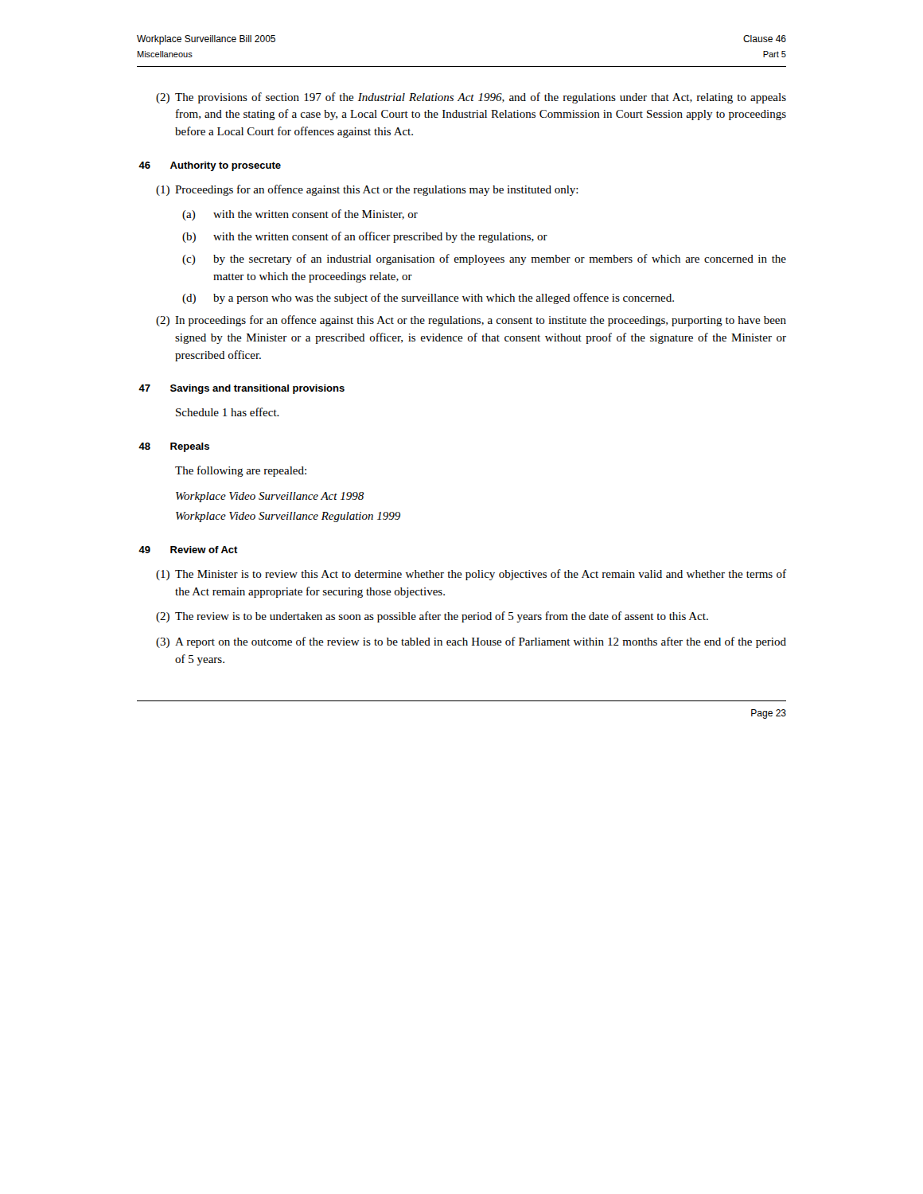Workplace Surveillance Bill 2005 Clause 46
Miscellaneous Part 5
(2)
The provisions of section 197 of the Industrial Relations Act 1996, and of the regulations under that Act, relating to appeals from, and the stating of a case by, a Local Court to the Industrial Relations Commission in Court Session apply to proceedings before a Local Court for offences against this Act.
46
Authority to prosecute
(1)
Proceedings for an offence against this Act or the regulations may be instituted only:
(a)
with the written consent of the Minister, or
(b)
with the written consent of an officer prescribed by the regulations, or
(c)
by the secretary of an industrial organisation of employees any member or members of which are concerned in the matter to which the proceedings relate, or
(d)
by a person who was the subject of the surveillance with which the alleged offence is concerned.
(2)
In proceedings for an offence against this Act or the regulations, a consent to institute the proceedings, purporting to have been signed by the Minister or a prescribed officer, is evidence of that consent without proof of the signature of the Minister or prescribed officer.
47
Savings and transitional provisions
Schedule 1 has effect.
48
Repeals
The following are repealed:
Workplace Video Surveillance Act 1998
Workplace Video Surveillance Regulation 1999
49
Review of Act
(1)
The Minister is to review this Act to determine whether the policy objectives of the Act remain valid and whether the terms of the Act remain appropriate for securing those objectives.
(2)
The review is to be undertaken as soon as possible after the period of 5 years from the date of assent to this Act.
(3)
A report on the outcome of the review is to be tabled in each House of Parliament within 12 months after the end of the period of 5 years.
Page 23